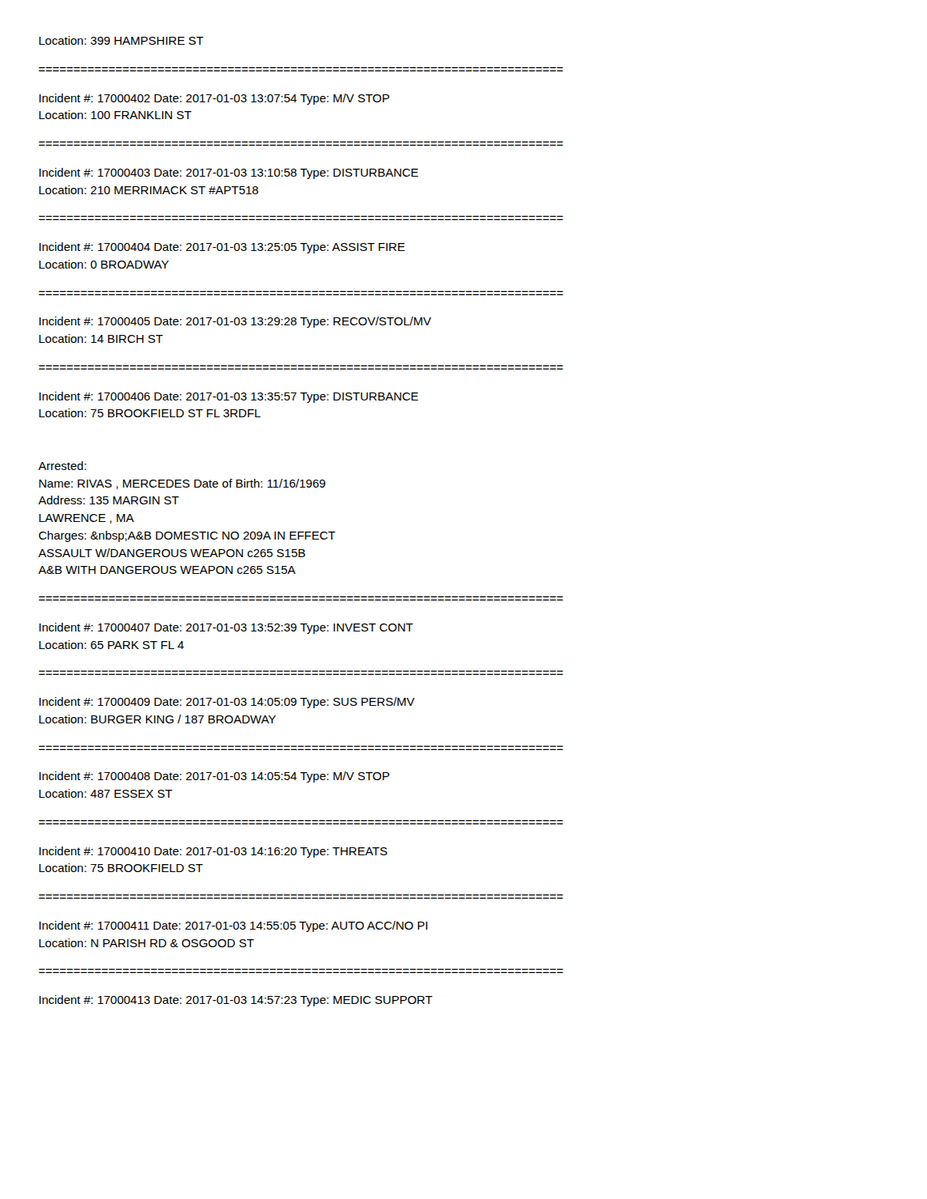Location: 399 HAMPSHIRE ST
===========================================================================
Incident #: 17000402 Date: 2017-01-03 13:07:54 Type: M/V STOP
Location: 100 FRANKLIN ST
===========================================================================
Incident #: 17000403 Date: 2017-01-03 13:10:58 Type: DISTURBANCE
Location: 210 MERRIMACK ST #APT518
===========================================================================
Incident #: 17000404 Date: 2017-01-03 13:25:05 Type: ASSIST FIRE
Location: 0 BROADWAY
===========================================================================
Incident #: 17000405 Date: 2017-01-03 13:29:28 Type: RECOV/STOL/MV
Location: 14 BIRCH ST
===========================================================================
Incident #: 17000406 Date: 2017-01-03 13:35:57 Type: DISTURBANCE
Location: 75 BROOKFIELD ST FL 3RDFL
Arrested:
Name: RIVAS , MERCEDES Date of Birth: 11/16/1969
Address: 135 MARGIN ST
LAWRENCE , MA
Charges: &nbsp;A&B DOMESTIC NO 209A IN EFFECT
ASSAULT W/DANGEROUS WEAPON c265 S15B
A&B WITH DANGEROUS WEAPON c265 S15A
===========================================================================
Incident #: 17000407 Date: 2017-01-03 13:52:39 Type: INVEST CONT
Location: 65 PARK ST FL 4
===========================================================================
Incident #: 17000409 Date: 2017-01-03 14:05:09 Type: SUS PERS/MV
Location: BURGER KING / 187 BROADWAY
===========================================================================
Incident #: 17000408 Date: 2017-01-03 14:05:54 Type: M/V STOP
Location: 487 ESSEX ST
===========================================================================
Incident #: 17000410 Date: 2017-01-03 14:16:20 Type: THREATS
Location: 75 BROOKFIELD ST
===========================================================================
Incident #: 17000411 Date: 2017-01-03 14:55:05 Type: AUTO ACC/NO PI
Location: N PARISH RD & OSGOOD ST
===========================================================================
Incident #: 17000413 Date: 2017-01-03 14:57:23 Type: MEDIC SUPPORT